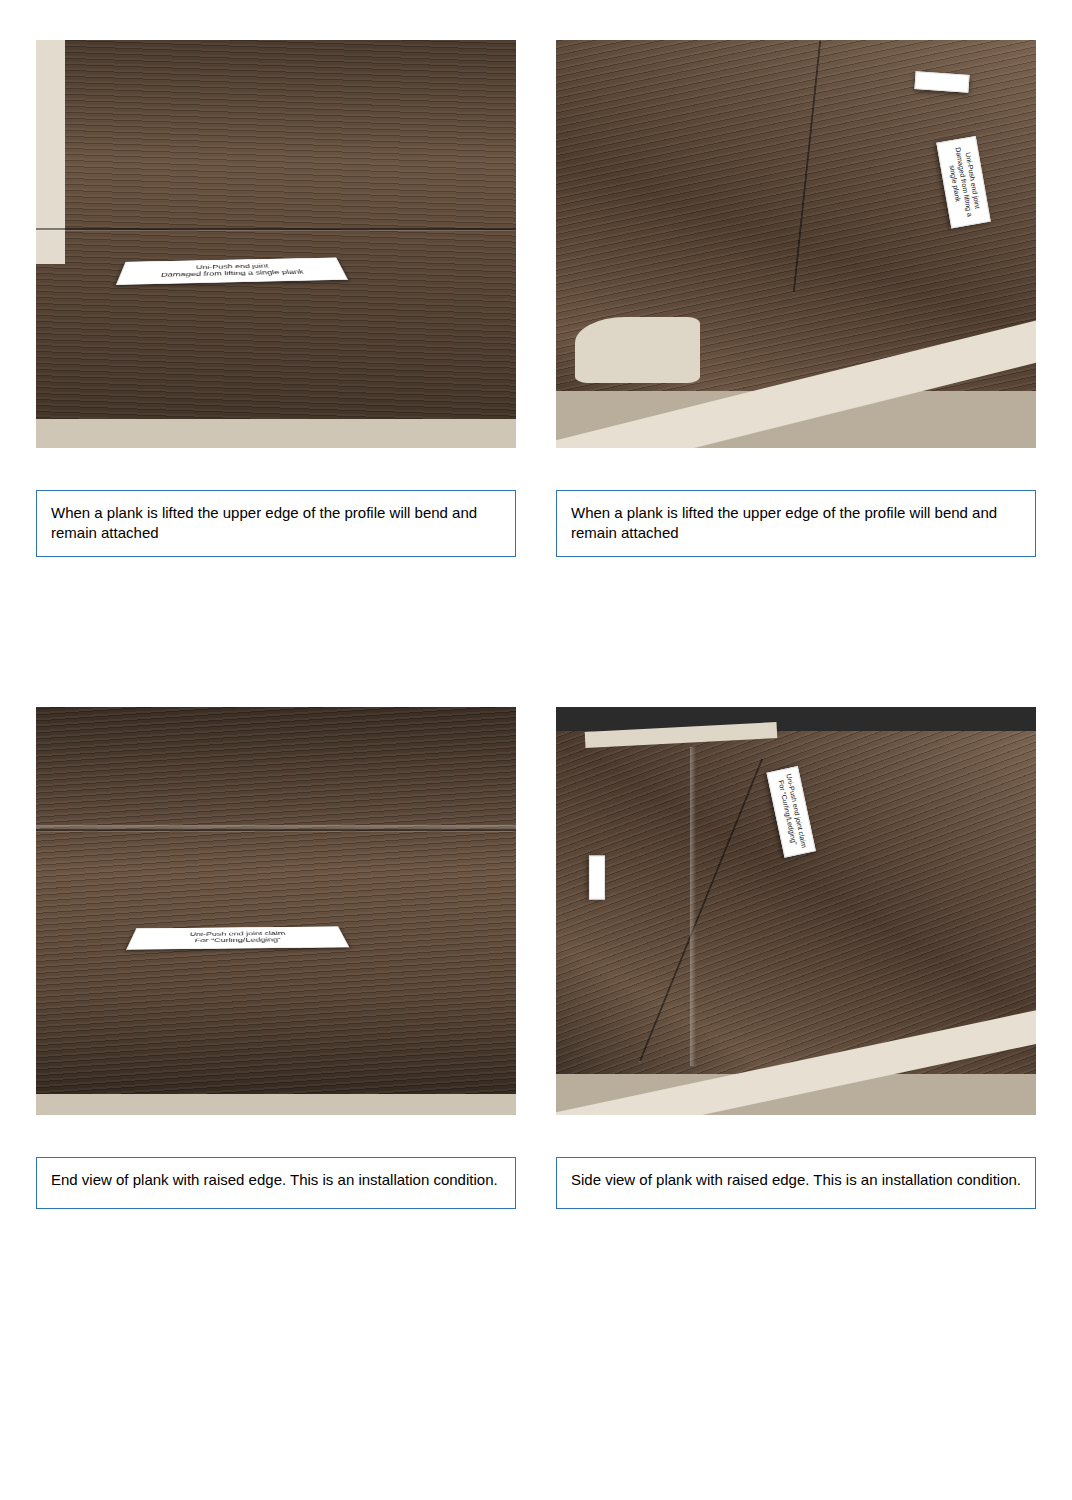Uni-Push end joint
Damaged from lifting a single plank
When a plank is lifted the upper edge of the profile will bend and remain attached
Uni-Push end joint
Damaged from lifting a single plank
When a plank is lifted the upper edge of the profile will bend and remain attached
Uni-Push end joint claim
For “Curling/Ledging”
End view of plank with raised edge. This is an installation condition.
Uni-Push end joint claim
For “Curling/Ledging”
Side view of plank with raised edge. This is an installation condition.